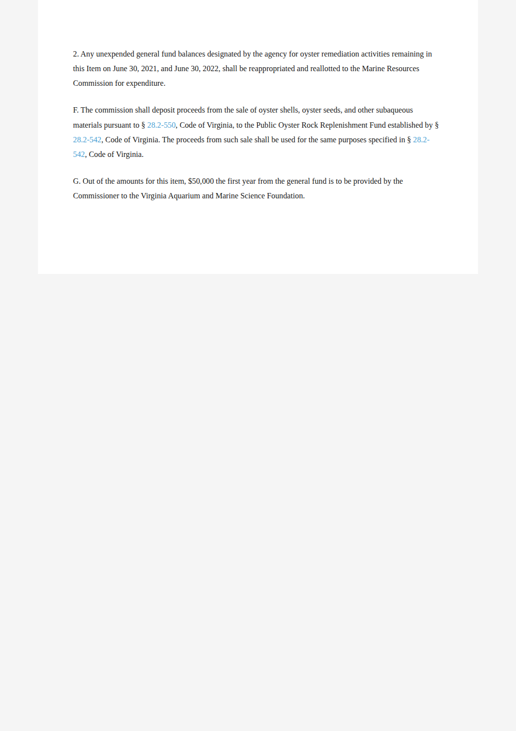2. Any unexpended general fund balances designated by the agency for oyster remediation activities remaining in this Item on June 30, 2021, and June 30, 2022, shall be reappropriated and reallotted to the Marine Resources Commission for expenditure.
F. The commission shall deposit proceeds from the sale of oyster shells, oyster seeds, and other subaqueous materials pursuant to § 28.2-550, Code of Virginia, to the Public Oyster Rock Replenishment Fund established by § 28.2-542, Code of Virginia. The proceeds from such sale shall be used for the same purposes specified in § 28.2-542, Code of Virginia.
G. Out of the amounts for this item, $50,000 the first year from the general fund is to be provided by the Commissioner to the Virginia Aquarium and Marine Science Foundation.